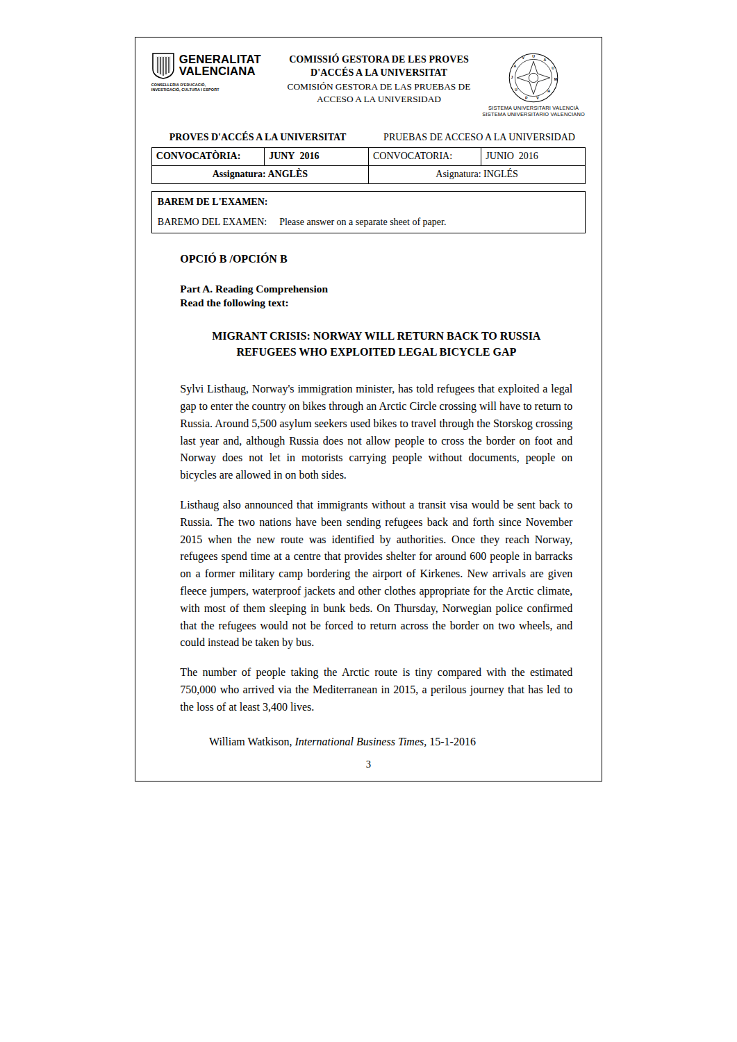GENERALITAT VALENCIANA
CONSELLERIA D'EDUCACIÓ,
INVESTIGACIÓ, CULTURA I ESPORT
COMISSIÓ GESTORA DE LES PROVES D'ACCÉS A LA UNIVERSITAT
COMISIÓN GESTORA DE LAS PRUEBAS DE ACCESO A LA UNIVERSIDAD
U A U M H V P U J A V
SISTEMA UNIVERSITARI VALENCIÀ
SISTEMA UNIVERSITARIO VALENCIANO
PROVES D'ACCÉS A LA UNIVERSITAT
PRUEBAS DE ACCESO A LA UNIVERSIDAD
| CONVOCATÒRIA: | JUNY 2016 | CONVOCATORIA: | JUNIO 2016 |
| Assignatura: ANGLÈS | Asignatura: INGLÉS |
| BAREM DE L'EXAMEN: BAREMO DEL EXAMEN: Please answer on a separate sheet of paper. |
OPCIÓ B /OPCIÓN B
Part A. Reading Comprehension
Read the following text:
Migrant crisis: Norway will return back to Russia refugees who exploited legal bicycle gap
Sylvi Listhaug, Norway's immigration minister, has told refugees that exploited a legal gap to enter the country on bikes through an Arctic Circle crossing will have to return to Russia. Around 5,500 asylum seekers used bikes to travel through the Storskog crossing last year and, although Russia does not allow people to cross the border on foot and Norway does not let in motorists carrying people without documents, people on bicycles are allowed in on both sides.
Listhaug also announced that immigrants without a transit visa would be sent back to Russia. The two nations have been sending refugees back and forth since November 2015 when the new route was identified by authorities. Once they reach Norway, refugees spend time at a centre that provides shelter for around 600 people in barracks on a former military camp bordering the airport of Kirkenes. New arrivals are given fleece jumpers, waterproof jackets and other clothes appropriate for the Arctic climate, with most of them sleeping in bunk beds. On Thursday, Norwegian police confirmed that the refugees would not be forced to return across the border on two wheels, and could instead be taken by bus.
The number of people taking the Arctic route is tiny compared with the estimated 750,000 who arrived via the Mediterranean in 2015, a perilous journey that has led to the loss of at least 3,400 lives.
William Watkison, International Business Times, 15-1-2016
3